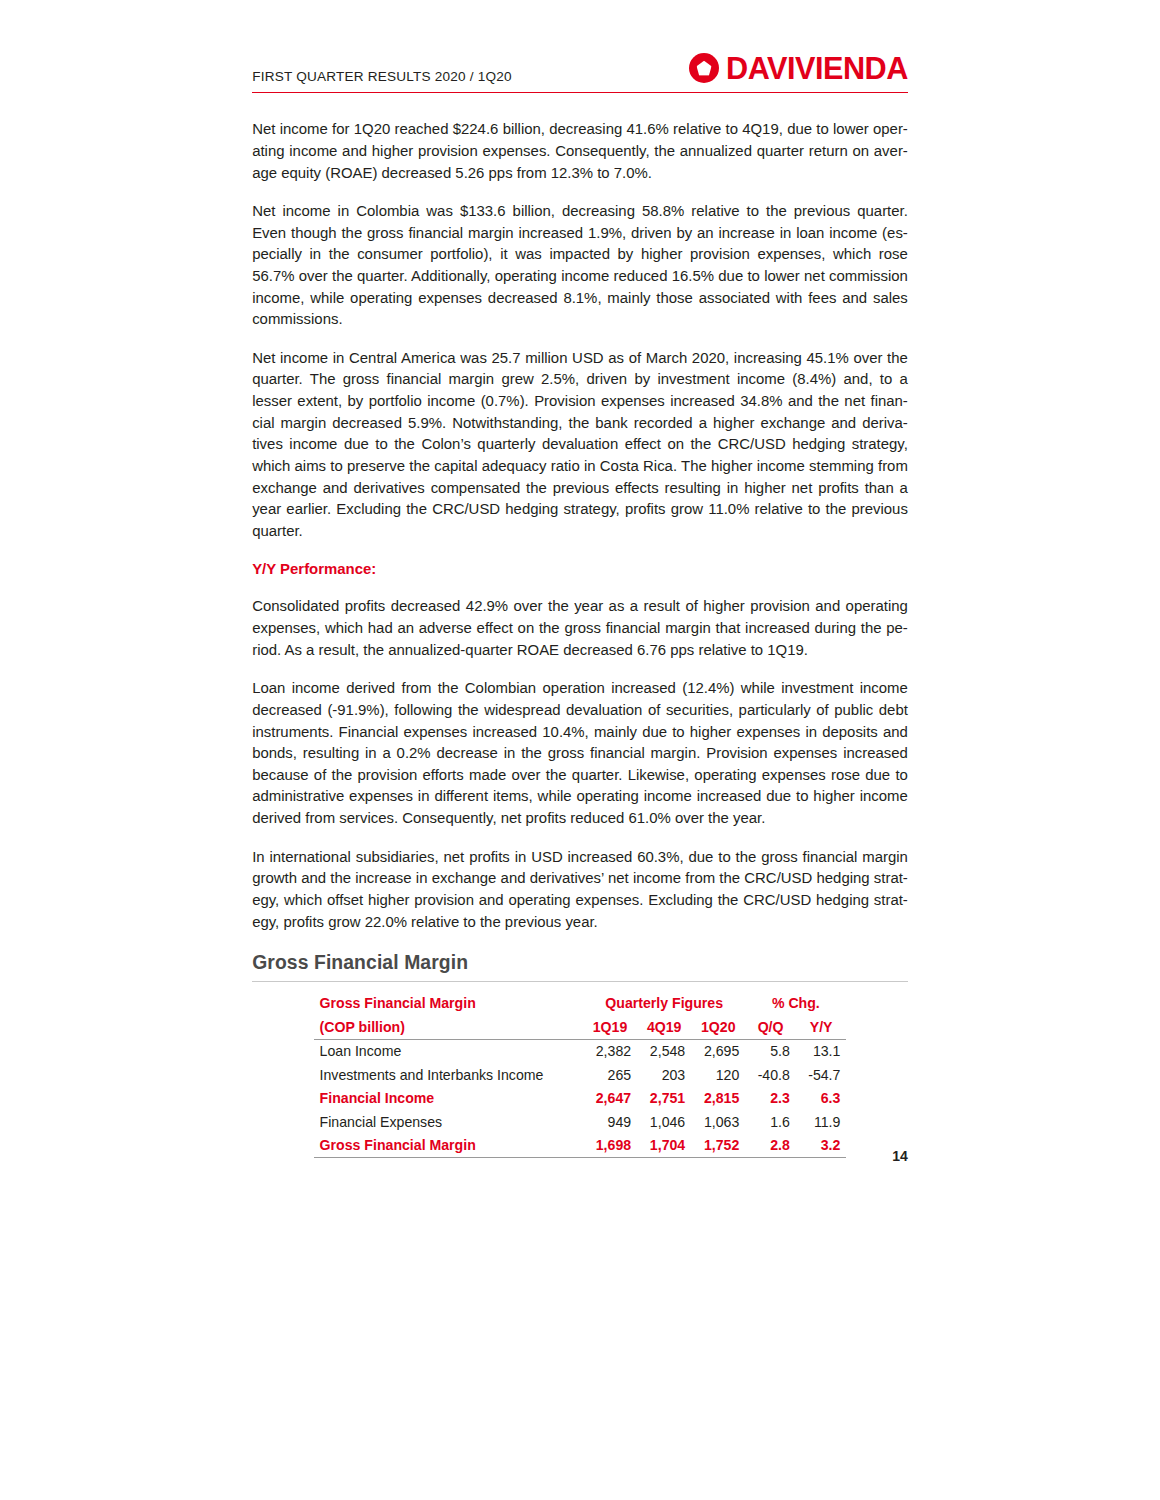FIRST QUARTER RESULTS 2020 / 1Q20
DAVIVIENDA
Net income for 1Q20 reached $224.6 billion, decreasing 41.6% relative to 4Q19, due to lower operating income and higher provision expenses. Consequently, the annualized quarter return on average equity (ROAE) decreased 5.26 pps from 12.3% to 7.0%.
Net income in Colombia was $133.6 billion, decreasing 58.8% relative to the previous quarter. Even though the gross financial margin increased 1.9%, driven by an increase in loan income (especially in the consumer portfolio), it was impacted by higher provision expenses, which rose 56.7% over the quarter. Additionally, operating income reduced 16.5% due to lower net commission income, while operating expenses decreased 8.1%, mainly those associated with fees and sales commissions.
Net income in Central America was 25.7 million USD as of March 2020, increasing 45.1% over the quarter. The gross financial margin grew 2.5%, driven by investment income (8.4%) and, to a lesser extent, by portfolio income (0.7%). Provision expenses increased 34.8% and the net financial margin decreased 5.9%. Notwithstanding, the bank recorded a higher exchange and derivatives income due to the Colon’s quarterly devaluation effect on the CRC/USD hedging strategy, which aims to preserve the capital adequacy ratio in Costa Rica. The higher income stemming from exchange and derivatives compensated the previous effects resulting in higher net profits than a year earlier. Excluding the CRC/USD hedging strategy, profits grow 11.0% relative to the previous quarter.
Y/Y Performance:
Consolidated profits decreased 42.9% over the year as a result of higher provision and operating expenses, which had an adverse effect on the gross financial margin that increased during the period. As a result, the annualized-quarter ROAE decreased 6.76 pps relative to 1Q19.
Loan income derived from the Colombian operation increased (12.4%) while investment income decreased (-91.9%), following the widespread devaluation of securities, particularly of public debt instruments. Financial expenses increased 10.4%, mainly due to higher expenses in deposits and bonds, resulting in a 0.2% decrease in the gross financial margin. Provision expenses increased because of the provision efforts made over the quarter. Likewise, operating expenses rose due to administrative expenses in different items, while operating income increased due to higher income derived from services. Consequently, net profits reduced 61.0% over the year.
In international subsidiaries, net profits in USD increased 60.3%, due to the gross financial margin growth and the increase in exchange and derivatives’ net income from the CRC/USD hedging strategy, which offset higher provision and operating expenses. Excluding the CRC/USD hedging strategy, profits grow 22.0% relative to the previous year.
Gross Financial Margin
| Gross Financial Margin | Quarterly Figures | % Chg. |
| --- | --- | --- |
| (COP billion) | 1Q19 | 4Q19 | 1Q20 | Q/Q | Y/Y |
| Loan Income | 2,382 | 2,548 | 2,695 | 5.8 | 13.1 |
| Investments and Interbanks Income | 265 | 203 | 120 | -40.8 | -54.7 |
| Financial Income | 2,647 | 2,751 | 2,815 | 2.3 | 6.3 |
| Financial Expenses | 949 | 1,046 | 1,063 | 1.6 | 11.9 |
| Gross Financial Margin | 1,698 | 1,704 | 1,752 | 2.8 | 3.2 |
14